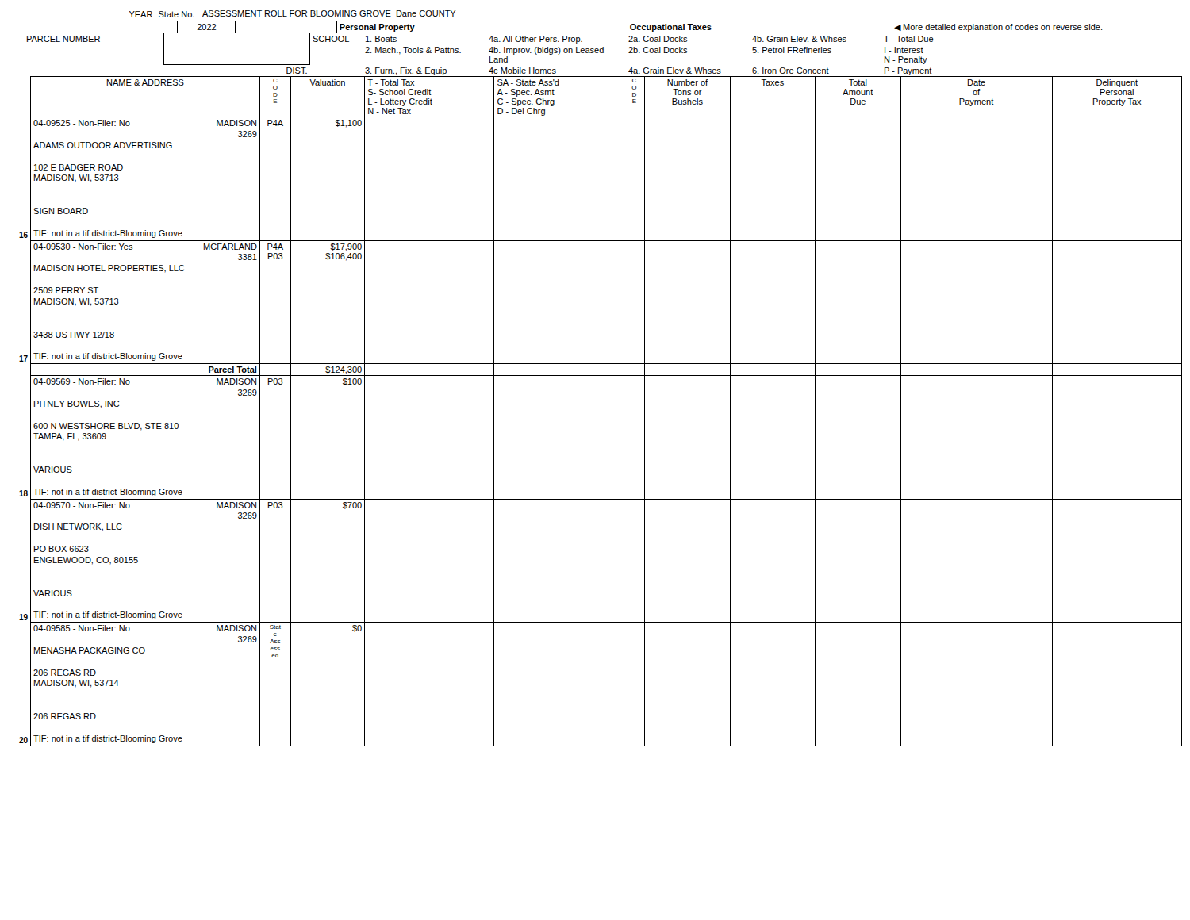| | | / YEAR / State No. / | ASSESSMENT ROLL FOR BLOOMING GROVE Dane COUNTY |
| | | 2022 | | Personal Property | Occupational Taxes | ◀ More detailed explanation of codes on reverse side. |
| | PARCEL NUMBER | | | SCHOOL | 1. Boats | 4a. All Other Pers. Prop. | 2a. Coal Docks | 4b. Grain Elev. & Whses | T - Total Due | |
| | | | | | 2. Mach., Tools & Pattns. | 4b. Improv. (bldgs) on Leased Land | 2b. Coal Docks | 5. Petrol FRefineries | I - Interest N - Penalty | |
| | | | DIST. | | 3. Furn., Fix. & Equip | 4c Mobile Homes | 4a. Grain Elev & Whses | 6. Iron Ore Concent | P - Payment | |
| | NAME & ADDRESS | C O D E | Valuation | T - Total Tax S- School Credit L - Lottery Credit N - Net Tax | SA - State Ass'd A - Spec. Asmt C - Spec. Chrg D - Del Chrg | C O D E | Number of Tons or Bushels | Taxes | Total Amount Due | Date of Payment | Delinquent Personal Property Tax |
| --- | --- | --- | --- | --- | --- | --- | --- | --- | --- | --- | --- |
| 16 | 04-09525 - Non-Filer: No MADISON 3269 ADAMS OUTDOOR ADVERTISING 102 E BADGER ROAD MADISON, WI, 53713 SIGN BOARD TIF: not in a tif district-Blooming Grove | P4A | $1,100 | | | | | | | | |
| 17 | 04-09530 - Non-Filer: Yes MCFARLAND 3381 MADISON HOTEL PROPERTIES, LLC 2509 PERRY ST MADISON, WI, 53713 3438 US HWY 12/18 TIF: not in a tif district-Blooming Grove | P4A P03 | $17,900 $106,400 | | | | | | | | |
| | Parcel Total | | $124,300 | | | | | | | | |
| 18 | 04-09569 - Non-Filer: No MADISON 3269 PITNEY BOWES, INC 600 N WESTSHORE BLVD, STE 810 TAMPA, FL, 33609 VARIOUS TIF: not in a tif district-Blooming Grove | P03 | $100 | | | | | | | | |
| 19 | 04-09570 - Non-Filer: No MADISON 3269 DISH NETWORK, LLC PO BOX 6623 ENGLEWOOD, CO, 80155 VARIOUS TIF: not in a tif district-Blooming Grove | P03 | $700 | | | | | | | | |
| 20 | 04-09585 - Non-Filer: No MADISON 3269 MENASHA PACKAGING CO 206 REGAS RD MADISON, WI, 53714 206 REGAS RD TIF: not in a tif district-Blooming Grove | Stat e Ass ess ed | $0 | | | | | | | | |